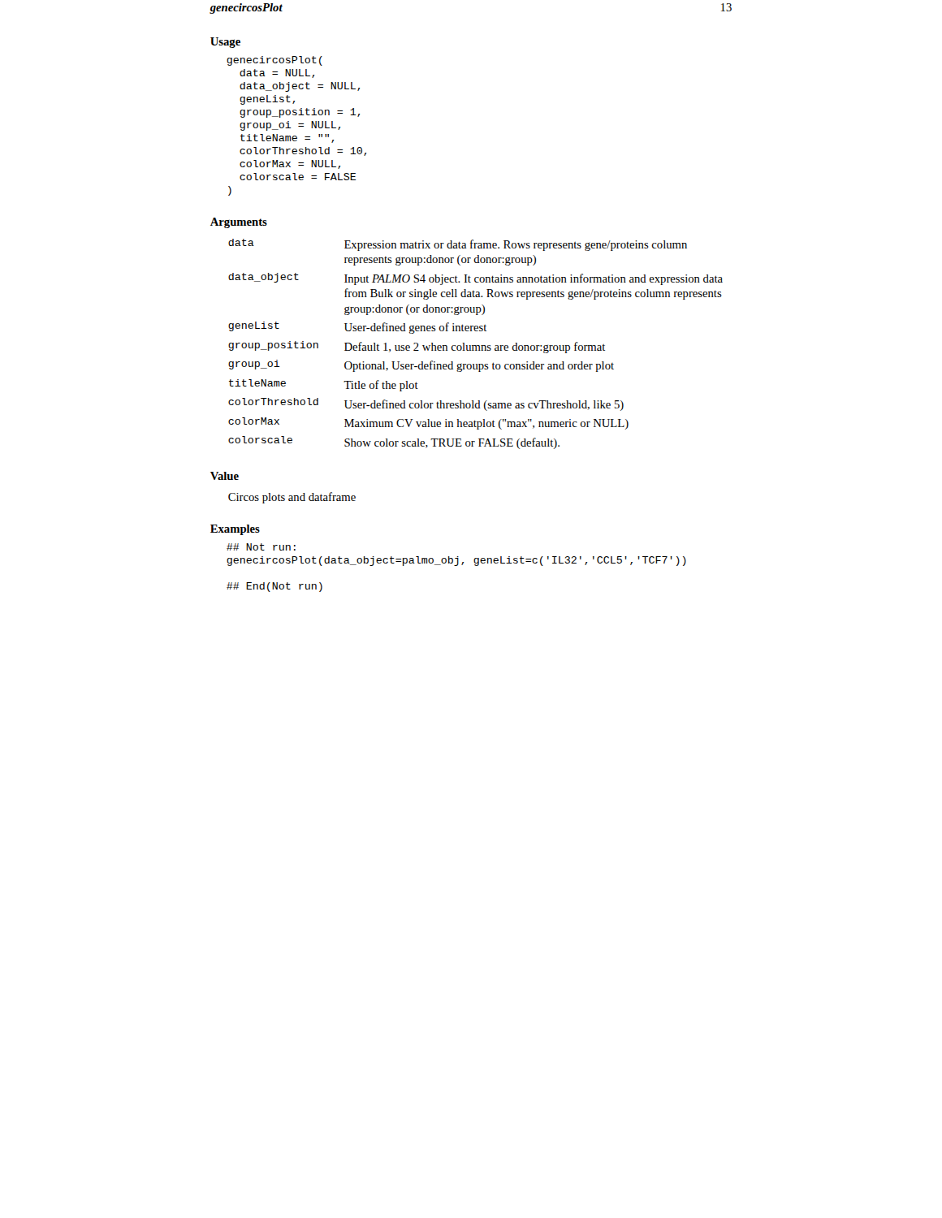genecircosPlot 13
Usage
genecircosPlot(
  data = NULL,
  data_object = NULL,
  geneList,
  group_position = 1,
  group_oi = NULL,
  titleName = "",
  colorThreshold = 10,
  colorMax = NULL,
  colorscale = FALSE
)
Arguments
| data | Expression matrix or data frame. Rows represents gene/proteins column represents group:donor (or donor:group) |
| data_object | Input PALMO S4 object. It contains annotation information and expression data from Bulk or single cell data. Rows represents gene/proteins column represents group:donor (or donor:group) |
| geneList | User-defined genes of interest |
| group_position | Default 1, use 2 when columns are donor:group format |
| group_oi | Optional, User-defined groups to consider and order plot |
| titleName | Title of the plot |
| colorThreshold | User-defined color threshold (same as cvThreshold, like 5) |
| colorMax | Maximum CV value in heatplot ("max", numeric or NULL) |
| colorscale | Show color scale, TRUE or FALSE (default). |
Value
Circos plots and dataframe
Examples
## Not run:
genecircosPlot(data_object=palmo_obj, geneList=c('IL32','CCL5','TCF7'))

## End(Not run)